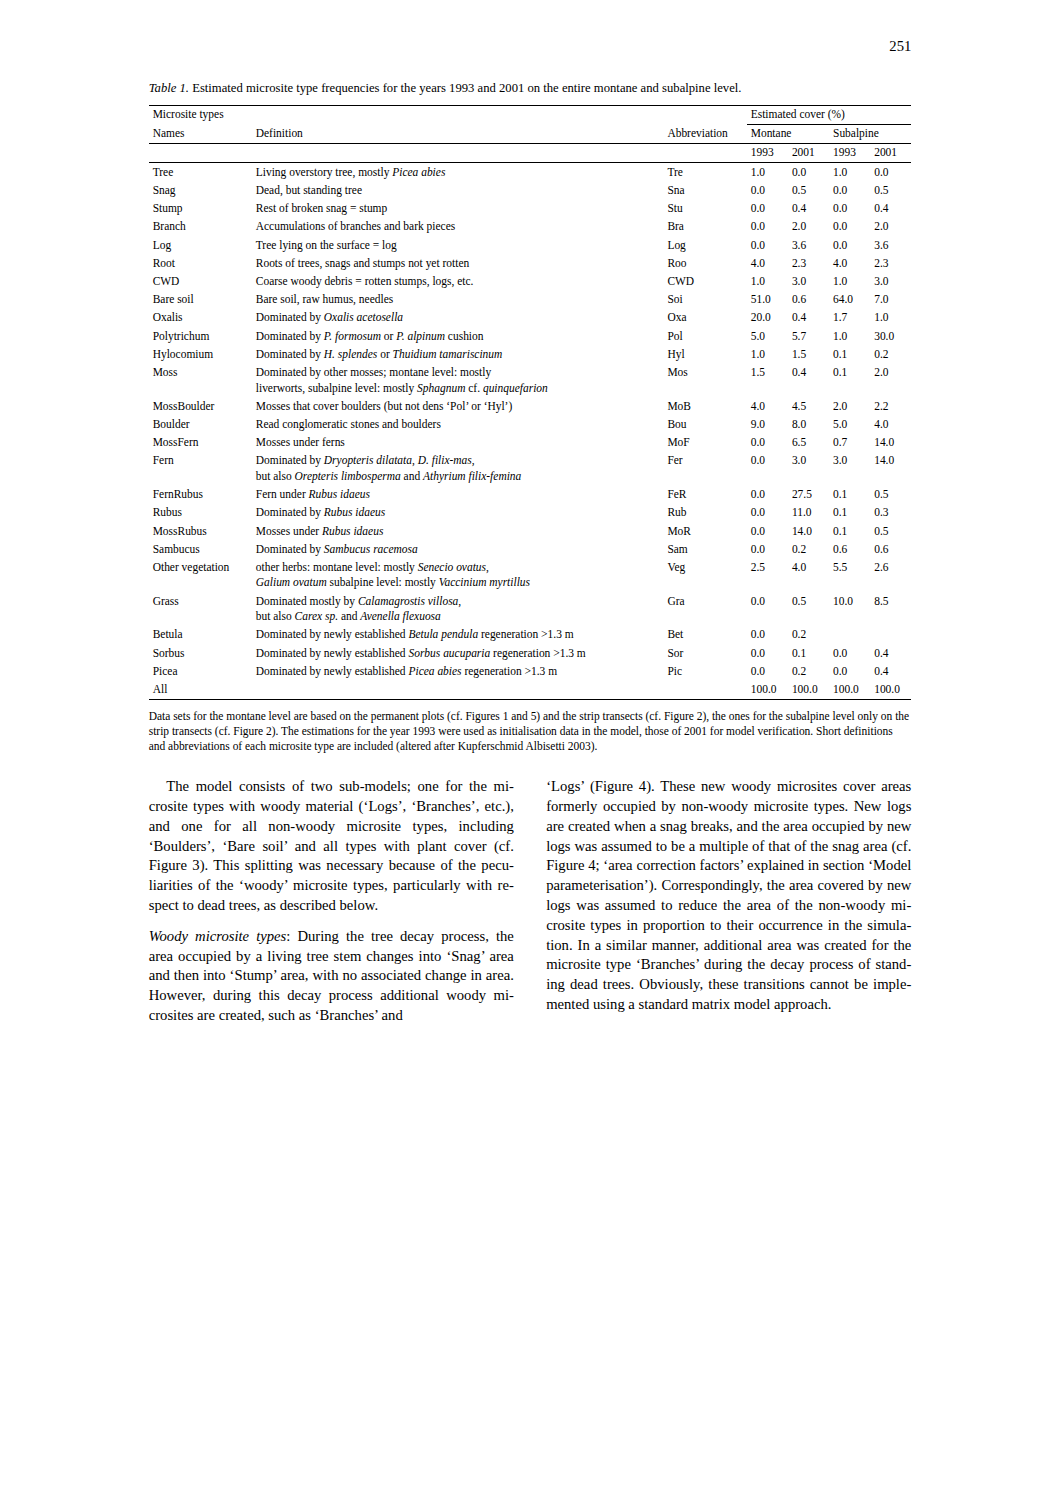251
Table 1. Estimated microsite type frequencies for the years 1993 and 2001 on the entire montane and subalpine level.
| Microsite types | Estimated cover (%) |
| --- | --- |
| Names | Definition | Abbreviation | Montane | Subalpine |
| | | | 1993 | 2001 | 1993 | 2001 |
| Tree | Living overstory tree, mostly Picea abies | Tre | 1.0 | 0.0 | 1.0 | 0.0 |
| Snag | Dead, but standing tree | Sna | 0.0 | 0.5 | 0.0 | 0.5 |
| Stump | Rest of broken snag = stump | Stu | 0.0 | 0.4 | 0.0 | 0.4 |
| Branch | Accumulations of branches and bark pieces | Bra | 0.0 | 2.0 | 0.0 | 2.0 |
| Log | Tree lying on the surface = log | Log | 0.0 | 3.6 | 0.0 | 3.6 |
| Root | Roots of trees, snags and stumps not yet rotten | Roo | 4.0 | 2.3 | 4.0 | 2.3 |
| CWD | Coarse woody debris = rotten stumps, logs, etc. | CWD | 1.0 | 3.0 | 1.0 | 3.0 |
| Bare soil | Bare soil, raw humus, needles | Soi | 51.0 | 0.6 | 64.0 | 7.0 |
| Oxalis | Dominated by Oxalis acetosella | Oxa | 20.0 | 0.4 | 1.7 | 1.0 |
| Polytrichum | Dominated by P. formosum or P. alpinum cushion | Pol | 5.0 | 5.7 | 1.0 | 30.0 |
| Hylocomium | Dominated by H. splendes or Thuidium tamariscinum | Hyl | 1.0 | 1.5 | 0.1 | 0.2 |
| Moss | Dominated by other mosses; montane level: mostly liverworts, subalpine level: mostly Sphagnum cf. quinquefarion | Mos | 1.5 | 0.4 | 0.1 | 2.0 |
| MossBoulder | Mosses that cover boulders (but not dens ‘Pol’ or ‘Hyl’) | MoB | 4.0 | 4.5 | 2.0 | 2.2 |
| Boulder | Read conglomeratic stones and boulders | Bou | 9.0 | 8.0 | 5.0 | 4.0 |
| MossFern | Mosses under ferns | MoF | 0.0 | 6.5 | 0.7 | 14.0 |
| Fern | Dominated by Dryopteris dilatata , D. filix-mas , but also Orepteris limbosperma and Athyrium filix-femina | Fer | 0.0 | 3.0 | 3.0 | 14.0 |
| FernRubus | Fern under Rubus idaeus | FeR | 0.0 | 27.5 | 0.1 | 0.5 |
| Rubus | Dominated by Rubus idaeus | Rub | 0.0 | 11.0 | 0.1 | 0.3 |
| MossRubus | Mosses under Rubus idaeus | MoR | 0.0 | 14.0 | 0.1 | 0.5 |
| Sambucus | Dominated by Sambucus racemosa | Sam | 0.0 | 0.2 | 0.6 | 0.6 |
| Other vegetation | other herbs: montane level: mostly Senecio ovatus , Galium ovatum subalpine level: mostly Vaccinium myrtillus | Veg | 2.5 | 4.0 | 5.5 | 2.6 |
| Grass | Dominated mostly by Calamagrostis villosa , but also Carex sp. and Avenella flexuosa | Gra | 0.0 | 0.5 | 10.0 | 8.5 |
| Betula | Dominated by newly established Betula pendula regeneration >1.3 m | Bet | 0.0 | 0.2 | | |
| Sorbus | Dominated by newly established Sorbus aucuparia regeneration >1.3 m | Sor | 0.0 | 0.1 | 0.0 | 0.4 |
| Picea | Dominated by newly established Picea abies regeneration >1.3 m | Pic | 0.0 | 0.2 | 0.0 | 0.4 |
| All | | | 100.0 | 100.0 | 100.0 | 100.0 |
Data sets for the montane level are based on the permanent plots (cf. Figures 1 and 5) and the strip transects (cf. Figure 2), the ones for the subalpine level only on the strip transects (cf. Figure 2). The estimations for the year 1993 were used as initialisation data in the model, those of 2001 for model verification. Short definitions and abbreviations of each microsite type are included (altered after Kupferschmid Albisetti 2003).
The model consists of two sub-models; one for the microsite types with woody material (‘Logs’, ‘Branches’, etc.), and one for all non-woody microsite types, including ‘Boulders’, ‘Bare soil’ and all types with plant cover (cf. Figure 3). This splitting was necessary because of the peculiarities of the ‘woody’ microsite types, particularly with respect to dead trees, as described below.
Woody microsite types: During the tree decay process, the area occupied by a living tree stem changes into ‘Snag’ area and then into ‘Stump’ area, with no associated change in area. However, during this decay process additional woody microsites are created, such as ‘Branches’ and
‘Logs’ (Figure 4). These new woody microsites cover areas formerly occupied by non-woody microsite types. New logs are created when a snag breaks, and the area occupied by new logs was assumed to be a multiple of that of the snag area (cf. Figure 4; ‘area correction factors’ explained in section ‘Model parameterisation’). Correspondingly, the area covered by new logs was assumed to reduce the area of the non-woody microsite types in proportion to their occurrence in the simulation. In a similar manner, additional area was created for the microsite type ‘Branches’ during the decay process of standing dead trees. Obviously, these transitions cannot be implemented using a standard matrix model approach.